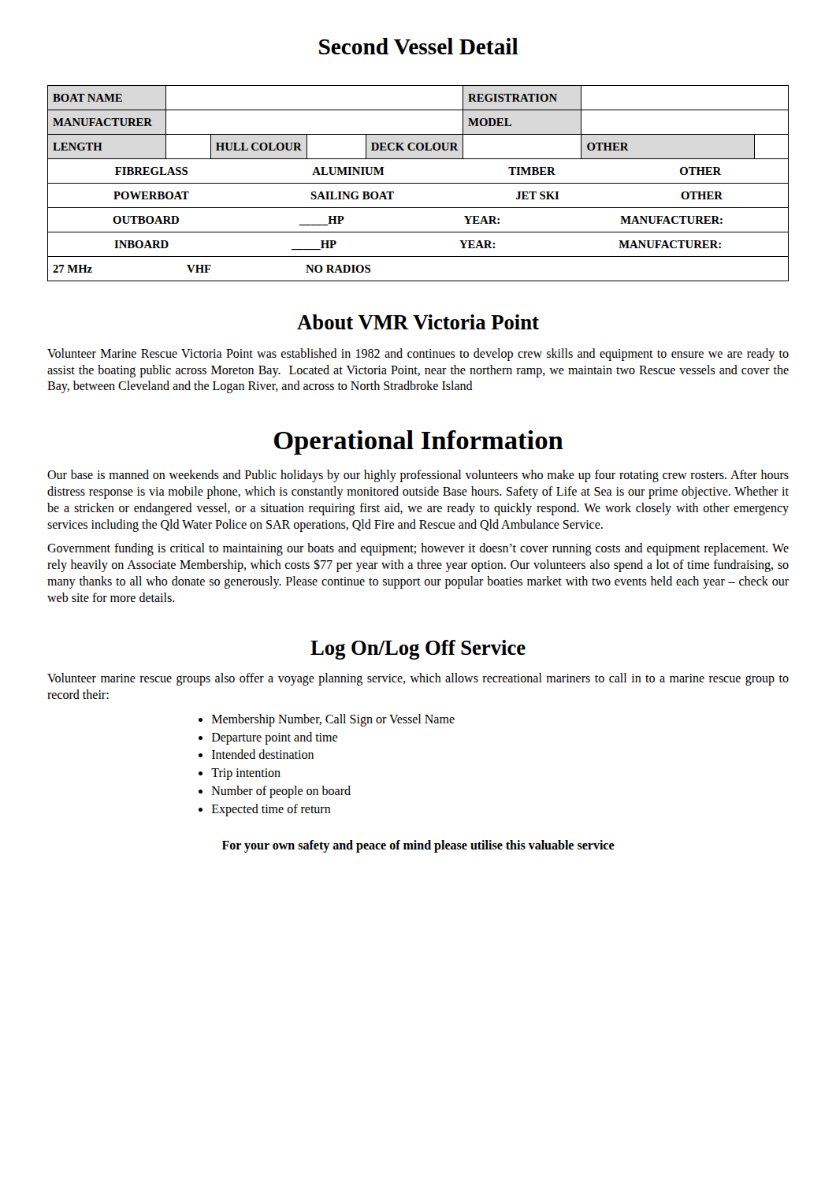Second Vessel Detail
| BOAT NAME | | REGISTRATION | |
| MANUFACTURER | | MODEL | |
| LENGTH | | HULL COLOUR | | DECK COLOUR | | OTHER | |
| FIBREGLASS ALUMINIUM TIMBER OTHER |
| POWERBOAT SAILING BOAT JET SKI OTHER |
| OUTBOARD _____HP YEAR: MANUFACTURER: |
| INBOARD _____HP YEAR: MANUFACTURER: |
| 27 MHz VHF NO RADIOS |
About VMR Victoria Point
Volunteer Marine Rescue Victoria Point was established in 1982 and continues to develop crew skills and equipment to ensure we are ready to assist the boating public across Moreton Bay. Located at Victoria Point, near the northern ramp, we maintain two Rescue vessels and cover the Bay, between Cleveland and the Logan River, and across to North Stradbroke Island
Operational Information
Our base is manned on weekends and Public holidays by our highly professional volunteers who make up four rotating crew rosters. After hours distress response is via mobile phone, which is constantly monitored outside Base hours. Safety of Life at Sea is our prime objective. Whether it be a stricken or endangered vessel, or a situation requiring first aid, we are ready to quickly respond. We work closely with other emergency services including the Qld Water Police on SAR operations, Qld Fire and Rescue and Qld Ambulance Service.
Government funding is critical to maintaining our boats and equipment; however it doesn’t cover running costs and equipment replacement. We rely heavily on Associate Membership, which costs $77 per year with a three year option. Our volunteers also spend a lot of time fundraising, so many thanks to all who donate so generously. Please continue to support our popular boaties market with two events held each year – check our web site for more details.
Log On/Log Off Service
Volunteer marine rescue groups also offer a voyage planning service, which allows recreational mariners to call in to a marine rescue group to record their:
Membership Number, Call Sign or Vessel Name
Departure point and time
Intended destination
Trip intention
Number of people on board
Expected time of return
For your own safety and peace of mind please utilise this valuable service